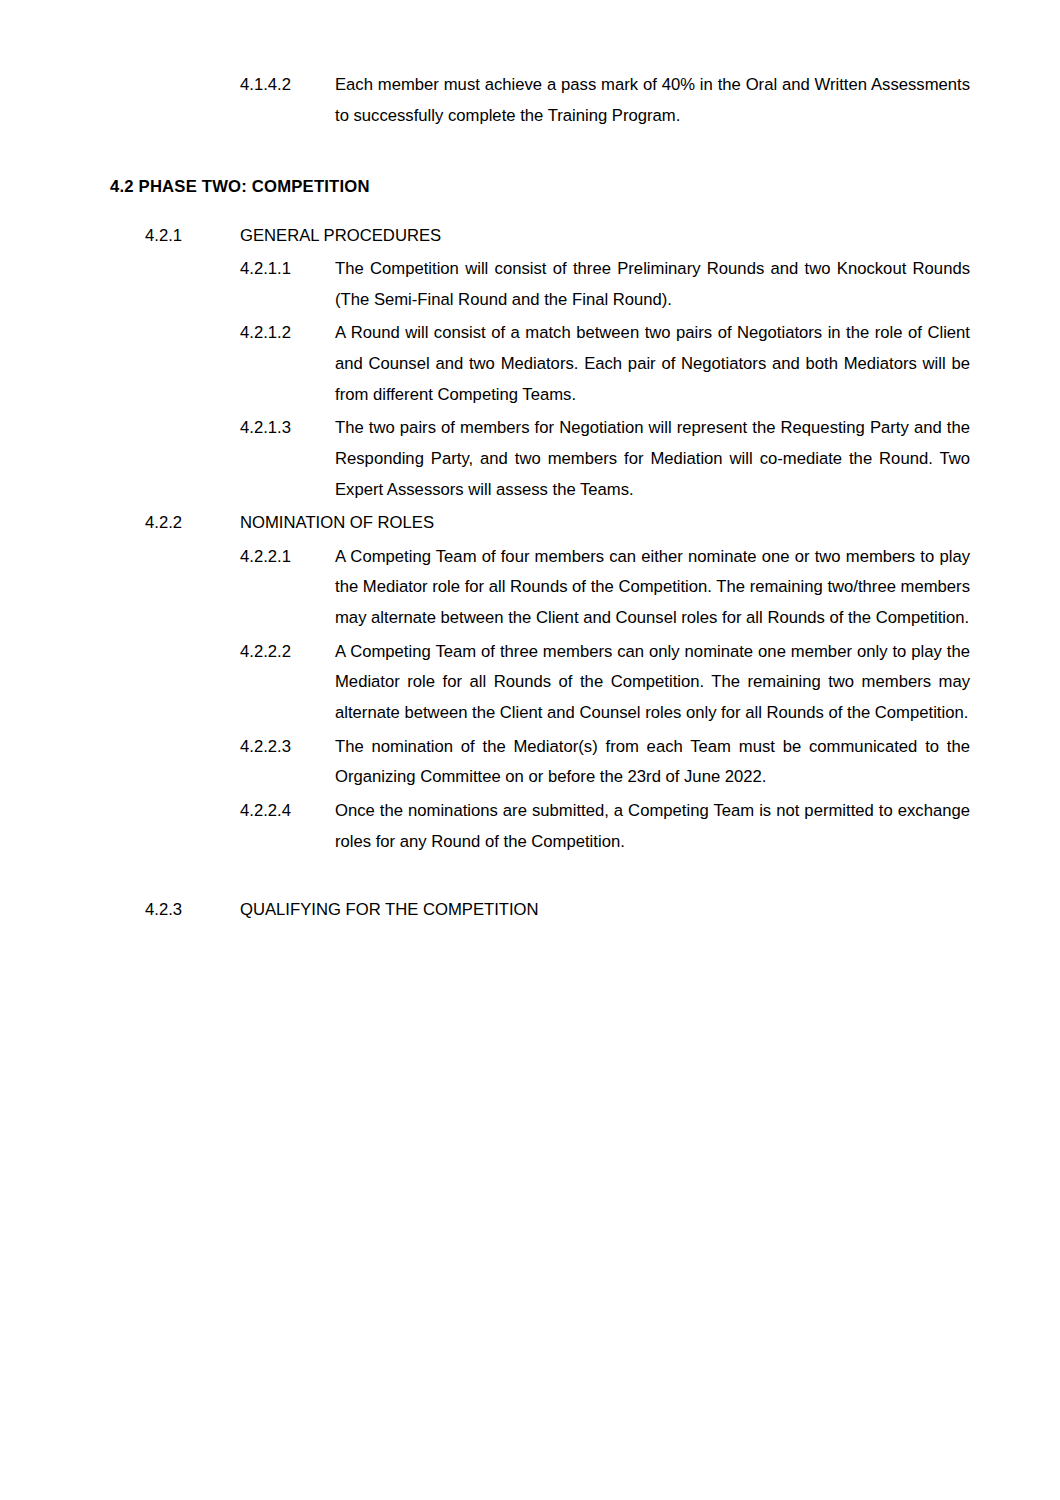4.1.4.2 Each member must achieve a pass mark of 40% in the Oral and Written Assessments to successfully complete the Training Program.
4.2 PHASE TWO: COMPETITION
4.2.1 GENERAL PROCEDURES
4.2.1.1 The Competition will consist of three Preliminary Rounds and two Knockout Rounds (The Semi-Final Round and the Final Round).
4.2.1.2 A Round will consist of a match between two pairs of Negotiators in the role of Client and Counsel and two Mediators. Each pair of Negotiators and both Mediators will be from different Competing Teams.
4.2.1.3 The two pairs of members for Negotiation will represent the Requesting Party and the Responding Party, and two members for Mediation will co-mediate the Round. Two Expert Assessors will assess the Teams.
4.2.2 NOMINATION OF ROLES
4.2.2.1 A Competing Team of four members can either nominate one or two members to play the Mediator role for all Rounds of the Competition. The remaining two/three members may alternate between the Client and Counsel roles for all Rounds of the Competition.
4.2.2.2 A Competing Team of three members can only nominate one member only to play the Mediator role for all Rounds of the Competition. The remaining two members may alternate between the Client and Counsel roles only for all Rounds of the Competition.
4.2.2.3 The nomination of the Mediator(s) from each Team must be communicated to the Organizing Committee on or before the 23rd of June 2022.
4.2.2.4 Once the nominations are submitted, a Competing Team is not permitted to exchange roles for any Round of the Competition.
4.2.3 QUALIFYING FOR THE COMPETITION